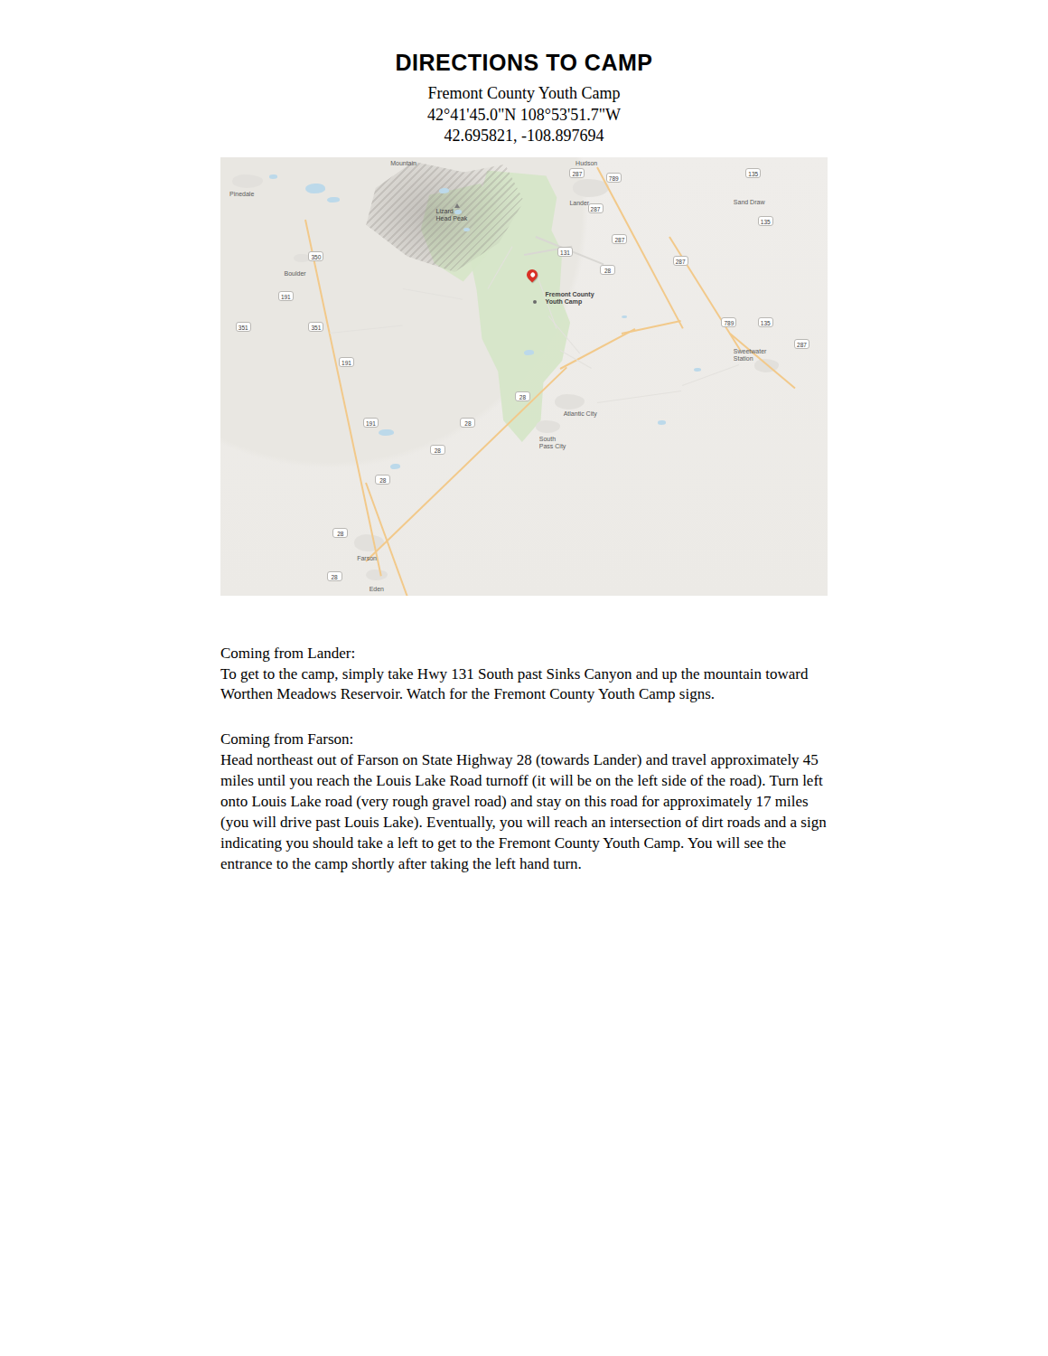DIRECTIONS TO CAMP
Fremont County Youth Camp
42°41'45.0"N 108°53'51.7"W
42.695821, -108.897694
350
191
351
351
191
191
28
28
28
28
28
28
131
287
789
287
287
28
287
135
135
789
135
287
Mountain
Pinedale
Lizard
Head Peak
Boulder
Hudson
Lander
Sand Draw
Sweetwater
Station
Atlantic City
South
Pass City
Farson
Eden
Fremont County
Youth Camp
Coming from Lander:
To get to the camp, simply take Hwy 131 South past Sinks Canyon and up the mountain toward Worthen Meadows Reservoir. Watch for the Fremont County Youth Camp signs.
Coming from Farson:
Head northeast out of Farson on State Highway 28 (towards Lander) and travel approximately 45 miles until you reach the Louis Lake Road turnoff (it will be on the left side of the road). Turn left onto Louis Lake road (very rough gravel road) and stay on this road for approximately 17 miles (you will drive past Louis Lake). Eventually, you will reach an intersection of dirt roads and a sign indicating you should take a left to get to the Fremont County Youth Camp. You will see the entrance to the camp shortly after taking the left hand turn.